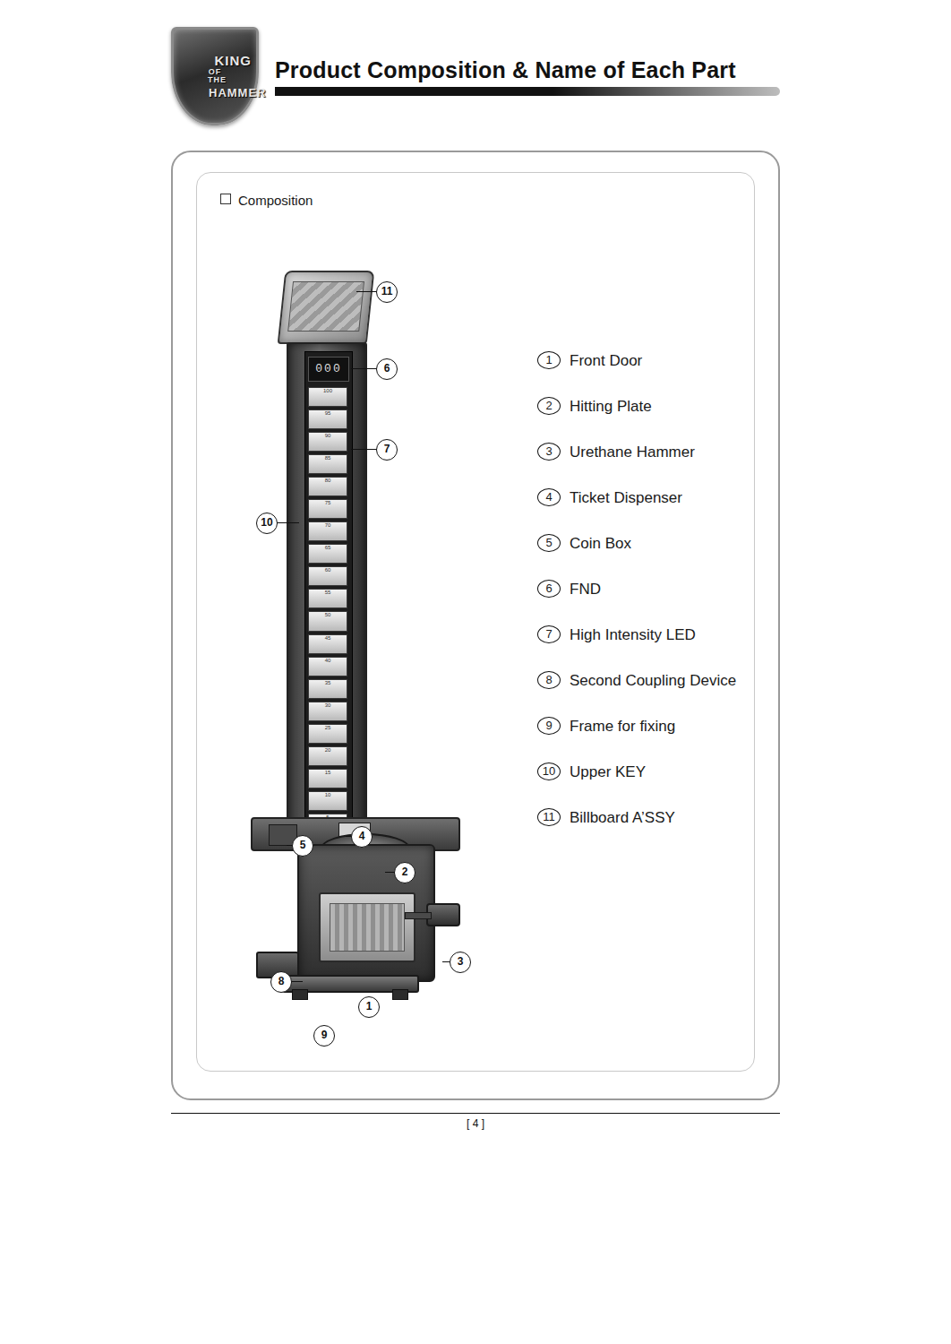KING OF THE HAMMER
Product Composition & Name of Each Part
Composition
000
100
95
90
85
80
75
70
65
60
55
50
45
40
35
30
25
20
15
10
5
11 6 7 10 5 4 2 3 1 8 9
1 Front Door
2 Hitting Plate
3 Urethane Hammer
4 Ticket Dispenser
5 Coin Box
6 FND
7 High Intensity LED
8 Second Coupling Device
9 Frame for fixing
10 Upper KEY
11 Billboard A’SSY
[ 4 ]